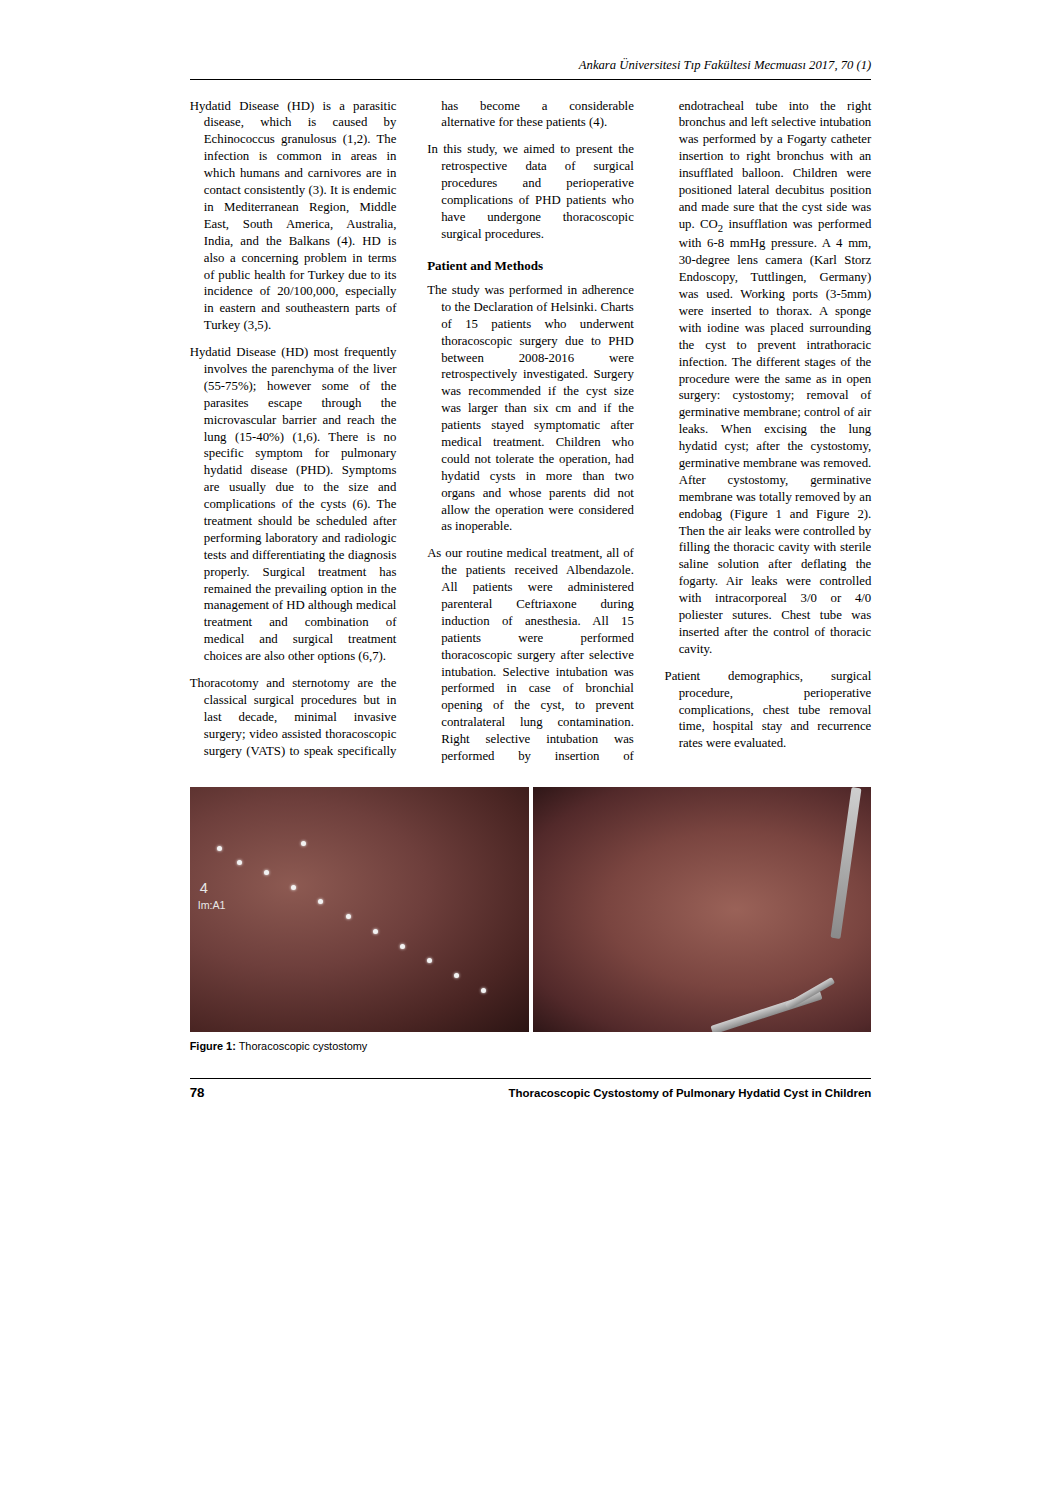Ankara Üniversitesi Tıp Fakültesi Mecmuası 2017, 70 (1)
Hydatid Disease (HD) is a parasitic disease, which is caused by Echinococcus granulosus (1,2). The infection is common in areas in which humans and carnivores are in contact consistently (3). It is endemic in Mediterranean Region, Middle East, South America, Australia, India, and the Balkans (4). HD is also a concerning problem in terms of public health for Turkey due to its incidence of 20/100,000, especially in eastern and southeastern parts of Turkey (3,5).
Hydatid Disease (HD) most frequently involves the parenchyma of the liver (55-75%); however some of the parasites escape through the microvascular barrier and reach the lung (15-40%) (1,6). There is no specific symptom for pulmonary hydatid disease (PHD). Symptoms are usually due to the size and complications of the cysts (6). The treatment should be scheduled after performing laboratory and radiologic tests and differentiating the diagnosis properly. Surgical treatment has remained the prevailing option in the management of HD although medical treatment and combination of medical and surgical treatment choices are also other options (6,7).
Thoracotomy and sternotomy are the classical surgical procedures but in last decade, minimal invasive surgery; video assisted thoracoscopic surgery (VATS) to speak specifically has become a considerable alternative for these patients (4).
In this study, we aimed to present the retrospective data of surgical procedures and perioperative complications of PHD patients who have undergone thoracoscopic surgical procedures.
Patient and Methods
The study was performed in adherence to the Declaration of Helsinki. Charts of 15 patients who underwent thoracoscopic surgery due to PHD between 2008-2016 were retrospectively investigated. Surgery was recommended if the cyst size was larger than six cm and if the patients stayed symptomatic after medical treatment. Children who could not tolerate the operation, had hydatid cysts in more than two organs and whose parents did not allow the operation were considered as inoperable.
As our routine medical treatment, all of the patients received Albendazole. All patients were administered parenteral Ceftriaxone during induction of anesthesia. All 15 patients were performed thoracoscopic surgery after selective intubation. Selective intubation was performed in case of bronchial opening of the cyst, to prevent contralateral lung contamination. Right selective intubation was performed by insertion of endotracheal tube into the right bronchus and left selective intubation was performed by a Fogarty catheter insertion to right bronchus with an insufflated balloon. Children were positioned lateral decubitus position and made sure that the cyst side was up. CO2 insufflation was performed with 6-8 mmHg pressure. A 4 mm, 30-degree lens camera (Karl Storz Endoscopy, Tuttlingen, Germany) was used. Working ports (3-5mm) were inserted to thorax. A sponge with iodine was placed surrounding the cyst to prevent intrathoracic infection. The different stages of the procedure were the same as in open surgery: cystostomy; removal of germinative membrane; control of air leaks. When excising the lung hydatid cyst; after the cystostomy, germinative membrane was removed. After cystostomy, germinative membrane was totally removed by an endobag (Figure 1 and Figure 2). Then the air leaks were controlled by filling the thoracic cavity with sterile saline solution after deflating the fogarty. Air leaks were controlled with intracorporeal 3/0 or 4/0 poliester sutures. Chest tube was inserted after the control of thoracic cavity.
Patient demographics, surgical procedure, perioperative complications, chest tube removal time, hospital stay and recurrence rates were evaluated.
Figure 1: Thoracoscopic cystostomy
78
Thoracoscopic Cystostomy of Pulmonary Hydatid Cyst in Children